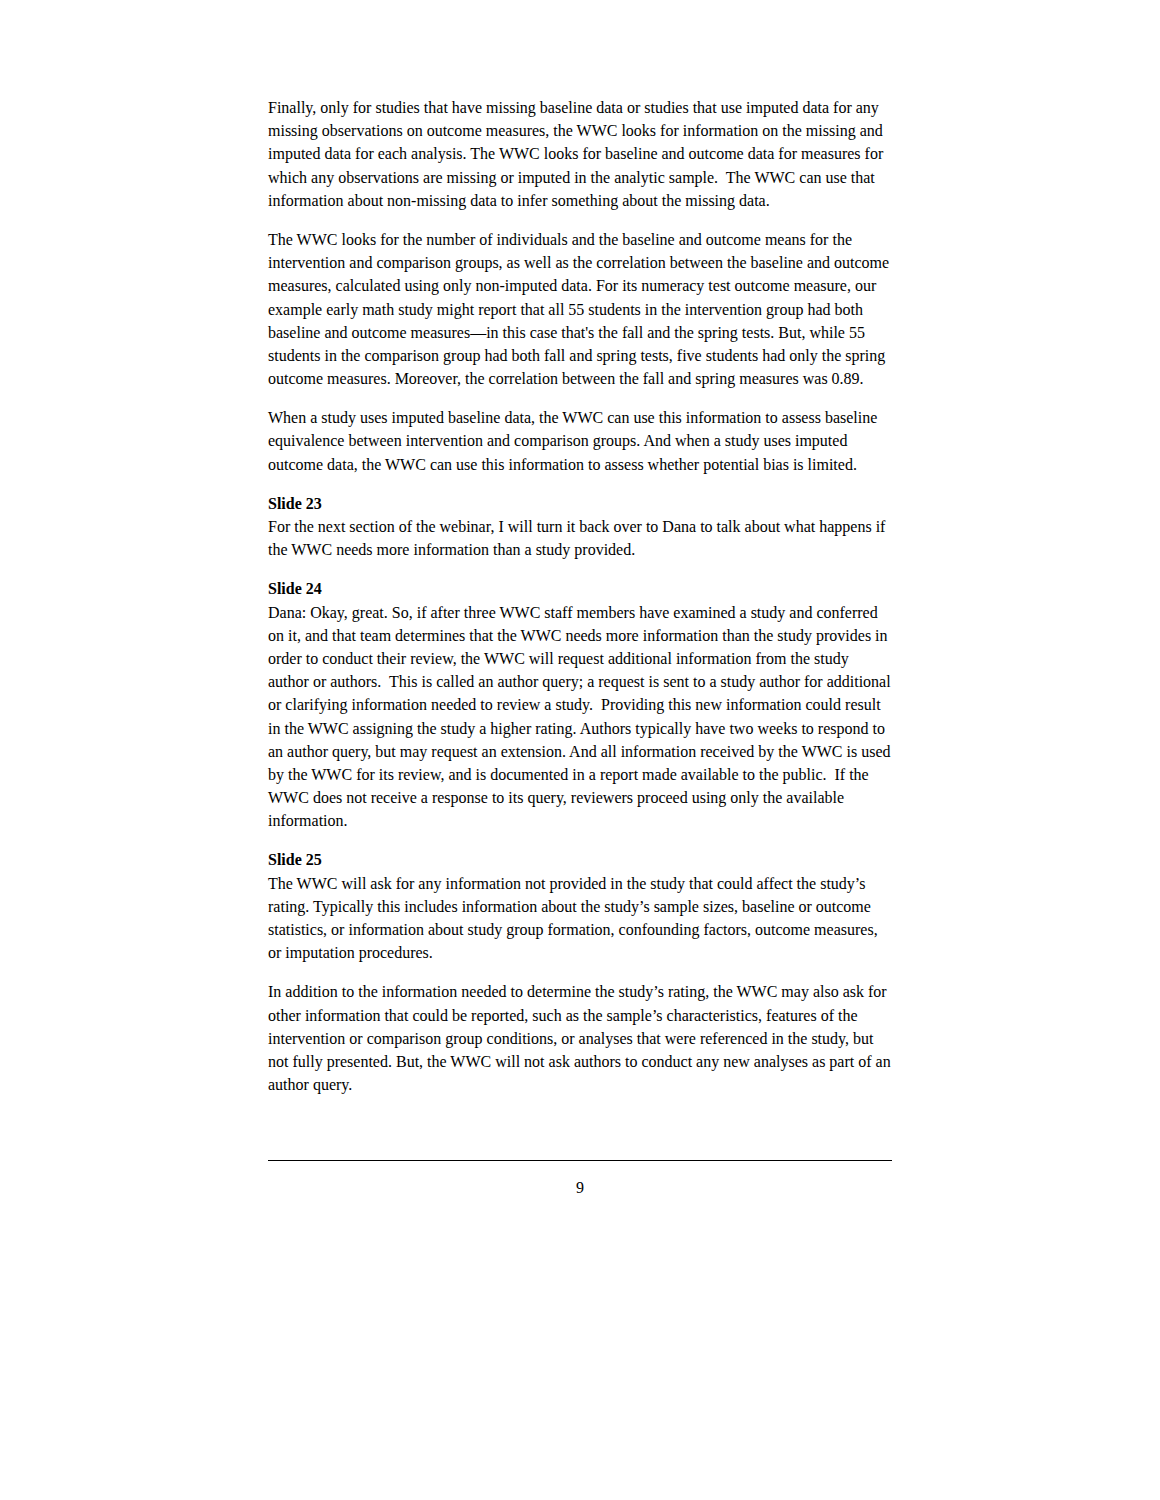Finally, only for studies that have missing baseline data or studies that use imputed data for any missing observations on outcome measures, the WWC looks for information on the missing and imputed data for each analysis. The WWC looks for baseline and outcome data for measures for which any observations are missing or imputed in the analytic sample. The WWC can use that information about non-missing data to infer something about the missing data.
The WWC looks for the number of individuals and the baseline and outcome means for the intervention and comparison groups, as well as the correlation between the baseline and outcome measures, calculated using only non-imputed data. For its numeracy test outcome measure, our example early math study might report that all 55 students in the intervention group had both baseline and outcome measures—in this case that's the fall and the spring tests. But, while 55 students in the comparison group had both fall and spring tests, five students had only the spring outcome measures. Moreover, the correlation between the fall and spring measures was 0.89.
When a study uses imputed baseline data, the WWC can use this information to assess baseline equivalence between intervention and comparison groups. And when a study uses imputed outcome data, the WWC can use this information to assess whether potential bias is limited.
Slide 23
For the next section of the webinar, I will turn it back over to Dana to talk about what happens if the WWC needs more information than a study provided.
Slide 24
Dana: Okay, great. So, if after three WWC staff members have examined a study and conferred on it, and that team determines that the WWC needs more information than the study provides in order to conduct their review, the WWC will request additional information from the study author or authors. This is called an author query; a request is sent to a study author for additional or clarifying information needed to review a study. Providing this new information could result in the WWC assigning the study a higher rating. Authors typically have two weeks to respond to an author query, but may request an extension. And all information received by the WWC is used by the WWC for its review, and is documented in a report made available to the public. If the WWC does not receive a response to its query, reviewers proceed using only the available information.
Slide 25
The WWC will ask for any information not provided in the study that could affect the study’s rating. Typically this includes information about the study’s sample sizes, baseline or outcome statistics, or information about study group formation, confounding factors, outcome measures, or imputation procedures.
In addition to the information needed to determine the study’s rating, the WWC may also ask for other information that could be reported, such as the sample’s characteristics, features of the intervention or comparison group conditions, or analyses that were referenced in the study, but not fully presented. But, the WWC will not ask authors to conduct any new analyses as part of an author query.
9